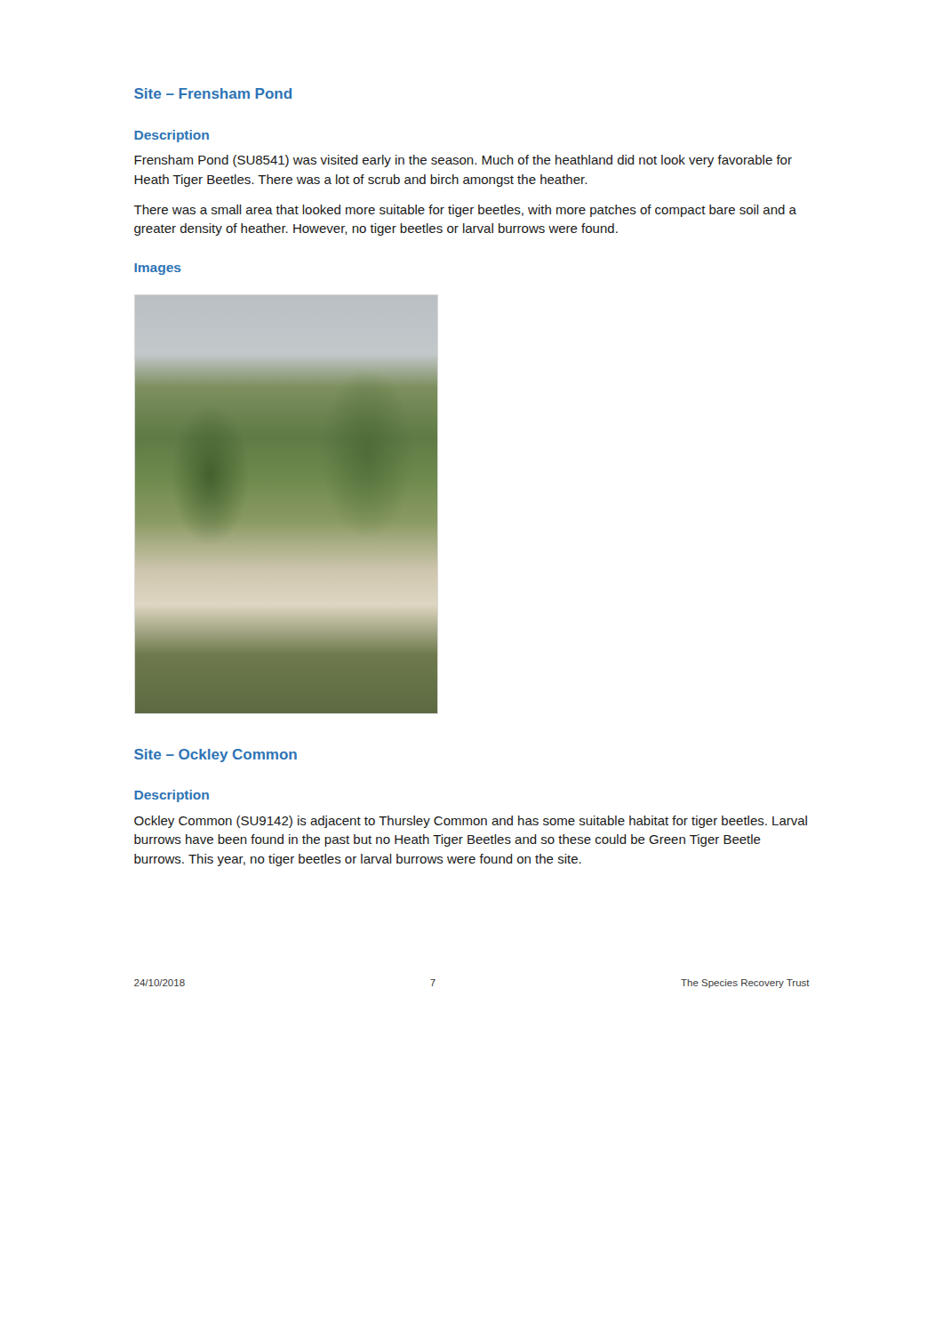Site – Frensham Pond
Description
Frensham Pond (SU8541) was visited early in the season. Much of the heathland did not look very favorable for Heath Tiger Beetles. There was a lot of scrub and birch amongst the heather.
There was a small area that looked more suitable for tiger beetles, with more patches of compact bare soil and a greater density of heather. However, no tiger beetles or larval burrows were found.
Images
Site – Ockley Common
Description
Ockley Common (SU9142) is adjacent to Thursley Common and has some suitable habitat for tiger beetles. Larval burrows have been found in the past but no Heath Tiger Beetles and so these could be Green Tiger Beetle burrows. This year, no tiger beetles or larval burrows were found on the site.
24/10/2018 7 The Species Recovery Trust